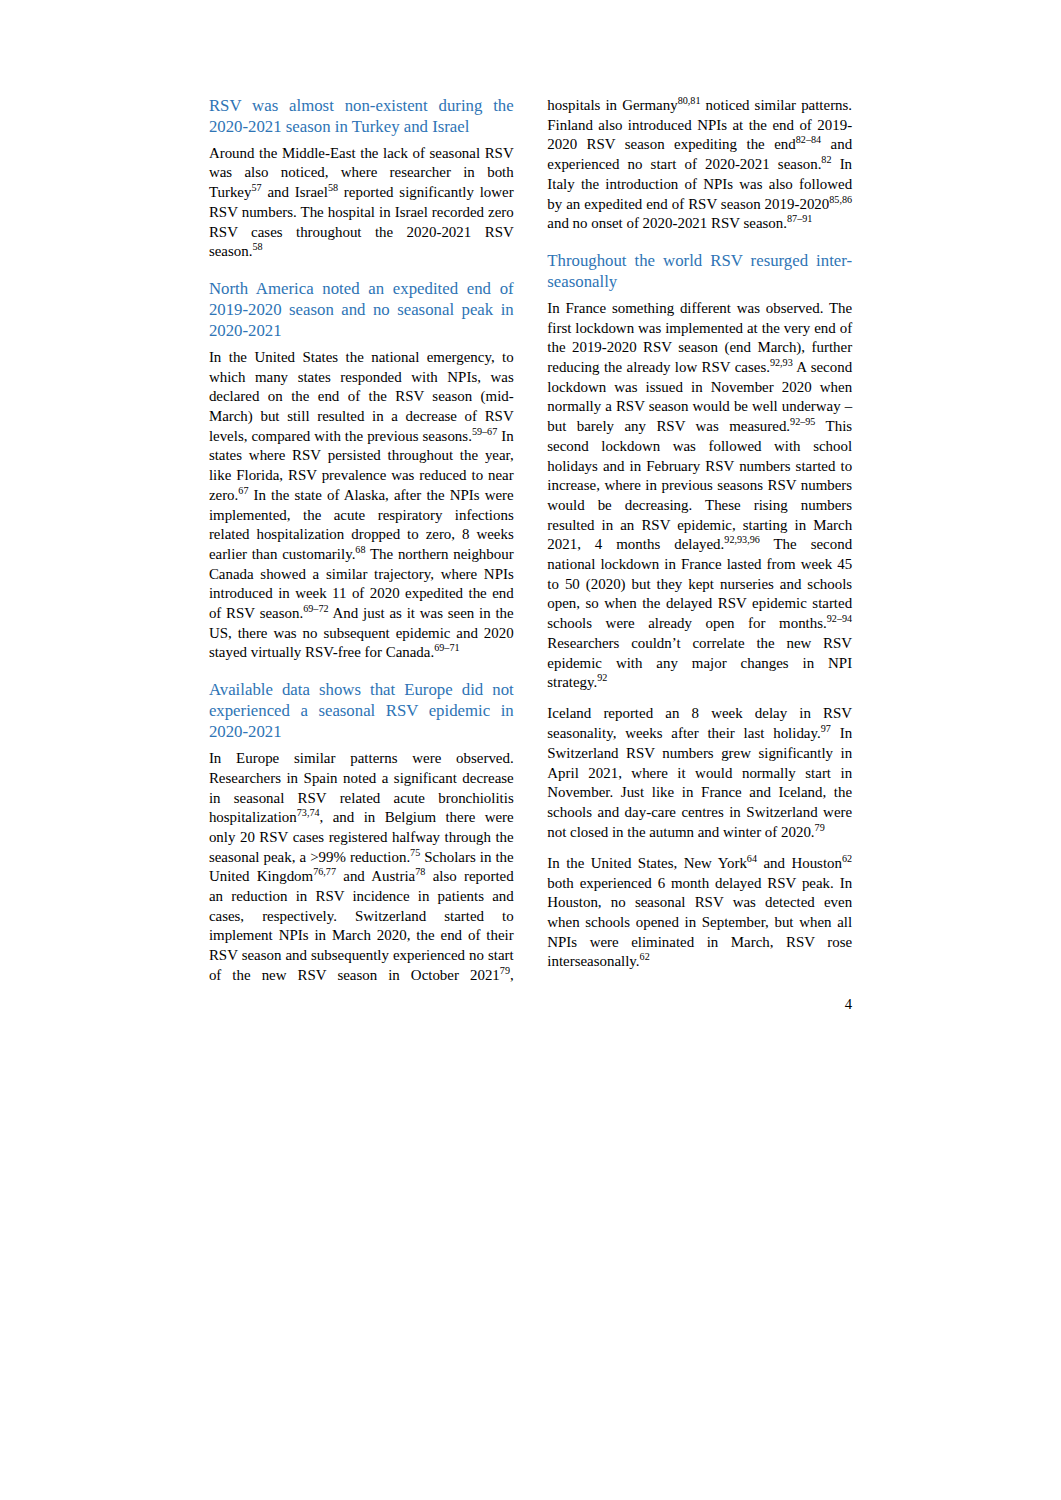RSV was almost non-existent during the 2020-2021 season in Turkey and Israel
Around the Middle-East the lack of seasonal RSV was also noticed, where researcher in both Turkey57 and Israel58 reported significantly lower RSV numbers. The hospital in Israel recorded zero RSV cases throughout the 2020-2021 RSV season.58
North America noted an expedited end of 2019-2020 season and no seasonal peak in 2020-2021
In the United States the national emergency, to which many states responded with NPIs, was declared on the end of the RSV season (mid-March) but still resulted in a decrease of RSV levels, compared with the previous seasons.59–67 In states where RSV persisted throughout the year, like Florida, RSV prevalence was reduced to near zero.67 In the state of Alaska, after the NPIs were implemented, the acute respiratory infections related hospitalization dropped to zero, 8 weeks earlier than customarily.68 The northern neighbour Canada showed a similar trajectory, where NPIs introduced in week 11 of 2020 expedited the end of RSV season.69–72 And just as it was seen in the US, there was no subsequent epidemic and 2020 stayed virtually RSV-free for Canada.69–71
Available data shows that Europe did not experienced a seasonal RSV epidemic in 2020-2021
In Europe similar patterns were observed. Researchers in Spain noted a significant decrease in seasonal RSV related acute bronchiolitis hospitalization73,74, and in Belgium there were only 20 RSV cases registered halfway through the seasonal peak, a >99% reduction.75 Scholars in the United Kingdom76,77 and Austria78 also reported an reduction in RSV incidence in patients and cases, respectively. Switzerland started to implement NPIs in March 2020, the end of their RSV season and subsequently experienced no start of the new RSV season in October 202179, hospitals in Germany80,81 noticed similar patterns. Finland also introduced NPIs at the end of 2019-2020 RSV season expediting the end82–84 and experienced no start of 2020-2021 season.82 In Italy the introduction of NPIs was also followed by an expedited end of RSV season 2019-202085,86 and no onset of 2020-2021 RSV season.87–91
Throughout the world RSV resurged inter-seasonally
In France something different was observed. The first lockdown was implemented at the very end of the 2019-2020 RSV season (end March), further reducing the already low RSV cases.92,93 A second lockdown was issued in November 2020 when normally a RSV season would be well underway – but barely any RSV was measured.92–95 This second lockdown was followed with school holidays and in February RSV numbers started to increase, where in previous seasons RSV numbers would be decreasing. These rising numbers resulted in an RSV epidemic, starting in March 2021, 4 months delayed.92,93,96 The second national lockdown in France lasted from week 45 to 50 (2020) but they kept nurseries and schools open, so when the delayed RSV epidemic started schools were already open for months.92–94 Researchers couldn’t correlate the new RSV epidemic with any major changes in NPI strategy.92
Iceland reported an 8 week delay in RSV seasonality, weeks after their last holiday.97 In Switzerland RSV numbers grew significantly in April 2021, where it would normally start in November. Just like in France and Iceland, the schools and day-care centres in Switzerland were not closed in the autumn and winter of 2020.79
In the United States, New York64 and Houston62 both experienced 6 month delayed RSV peak. In Houston, no seasonal RSV was detected even when schools opened in September, but when all NPIs were eliminated in March, RSV rose interseasonally.62
4